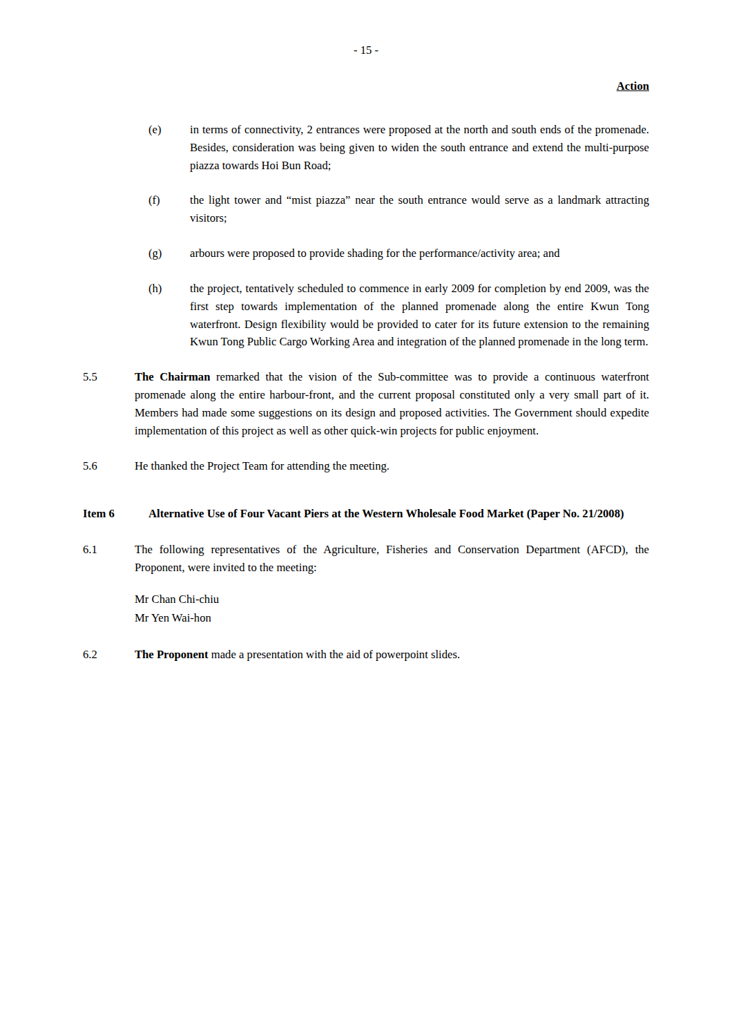- 15 -
Action
(e)
in terms of connectivity, 2 entrances were proposed at the north and south ends of the promenade. Besides, consideration was being given to widen the south entrance and extend the multi-purpose piazza towards Hoi Bun Road;
(f)
the light tower and “mist piazza” near the south entrance would serve as a landmark attracting visitors;
(g)
arbours were proposed to provide shading for the performance/activity area; and
(h)
the project, tentatively scheduled to commence in early 2009 for completion by end 2009, was the first step towards implementation of the planned promenade along the entire Kwun Tong waterfront. Design flexibility would be provided to cater for its future extension to the remaining Kwun Tong Public Cargo Working Area and integration of the planned promenade in the long term.
5.5
The Chairman remarked that the vision of the Sub-committee was to provide a continuous waterfront promenade along the entire harbour-front, and the current proposal constituted only a very small part of it. Members had made some suggestions on its design and proposed activities. The Government should expedite implementation of this project as well as other quick-win projects for public enjoyment.
5.6
He thanked the Project Team for attending the meeting.
Item 6
Alternative Use of Four Vacant Piers at the Western Wholesale Food Market (Paper No. 21/2008)
6.1
The following representatives of the Agriculture, Fisheries and Conservation Department (AFCD), the Proponent, were invited to the meeting:
Mr Chan Chi-chiu
Mr Yen Wai-hon
6.2
The Proponent made a presentation with the aid of powerpoint slides.